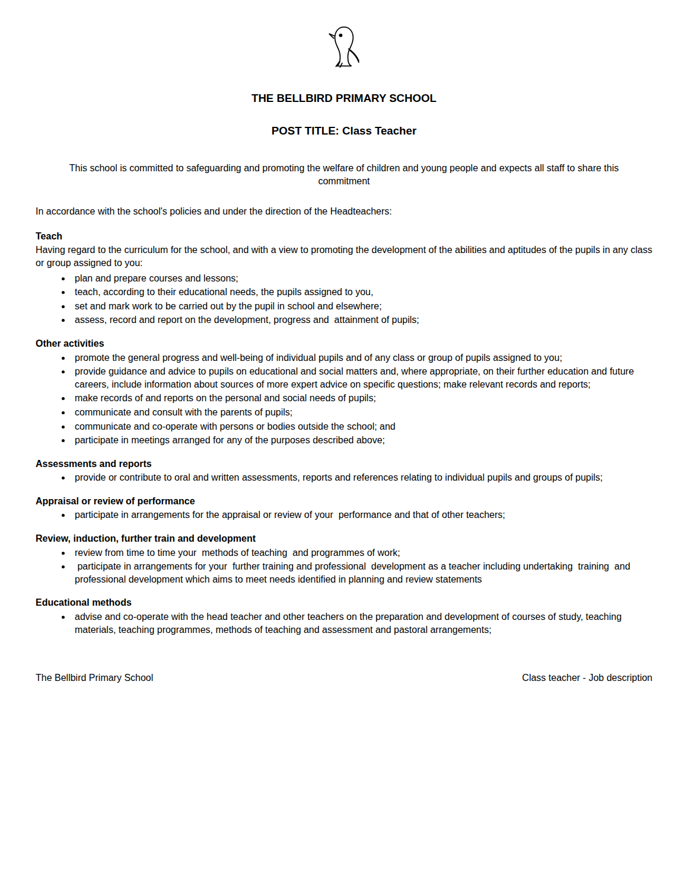THE BELLBIRD PRIMARY SCHOOL
POST TITLE: Class Teacher
This school is committed to safeguarding and promoting the welfare of children and young people and expects all staff to share this commitment
In accordance with the school's policies and under the direction of the Headteachers:
Teach
Having regard to the curriculum for the school, and with a view to promoting the development of the abilities and aptitudes of the pupils in any class or group assigned to you:
plan and prepare courses and lessons;
teach, according to their educational needs, the pupils assigned to you,
set and mark work to be carried out by the pupil in school and elsewhere;
assess, record and report on the development, progress and attainment of pupils;
Other activities
promote the general progress and well-being of individual pupils and of any class or group of pupils assigned to you;
provide guidance and advice to pupils on educational and social matters and, where appropriate, on their further education and future careers, include information about sources of more expert advice on specific questions; make relevant records and reports;
make records of and reports on the personal and social needs of pupils;
communicate and consult with the parents of pupils;
communicate and co-operate with persons or bodies outside the school; and
participate in meetings arranged for any of the purposes described above;
Assessments and reports
provide or contribute to oral and written assessments, reports and references relating to individual pupils and groups of pupils;
Appraisal or review of performance
participate in arrangements for the appraisal or review of your performance and that of other teachers;
Review, induction, further train and development
review from time to time your methods of teaching and programmes of work;
participate in arrangements for your further training and professional development as a teacher including undertaking training and professional development which aims to meet needs identified in planning and review statements
Educational methods
advise and co-operate with the head teacher and other teachers on the preparation and development of courses of study, teaching materials, teaching programmes, methods of teaching and assessment and pastoral arrangements;
The Bellbird Primary School Class teacher - Job description